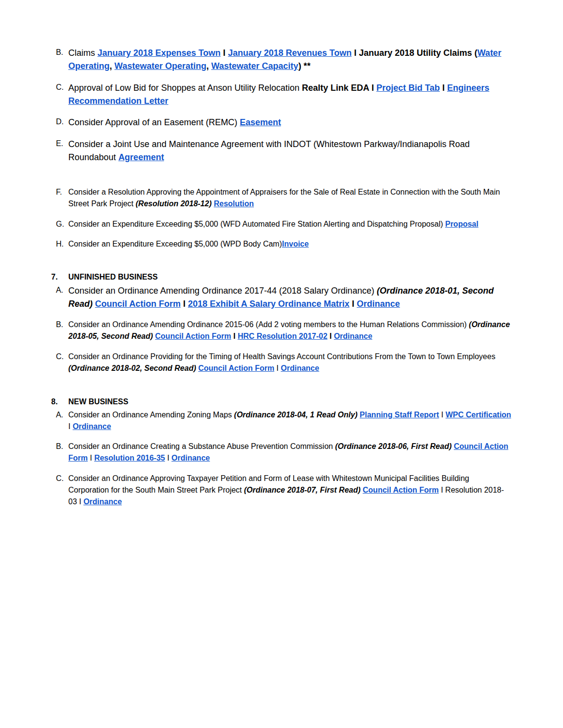B. Claims January 2018 Expenses Town I January 2018 Revenues Town I January 2018 Utility Claims (Water Operating, Wastewater Operating, Wastewater Capacity) **
C. Approval of Low Bid for Shoppes at Anson Utility Relocation Realty Link EDA I Project Bid Tab I Engineers Recommendation Letter
D. Consider Approval of an Easement (REMC) Easement
E. Consider a Joint Use and Maintenance Agreement with INDOT (Whitestown Parkway/Indianapolis Road Roundabout Agreement
F. Consider a Resolution Approving the Appointment of Appraisers for the Sale of Real Estate in Connection with the South Main Street Park Project (Resolution 2018-12) Resolution
G. Consider an Expenditure Exceeding $5,000 (WFD Automated Fire Station Alerting and Dispatching Proposal) Proposal
H. Consider an Expenditure Exceeding $5,000 (WPD Body Cam)Invoice
7. UNFINISHED BUSINESS
A. Consider an Ordinance Amending Ordinance 2017-44 (2018 Salary Ordinance) (Ordinance 2018-01, Second Read) Council Action Form I 2018 Exhibit A Salary Ordinance Matrix I Ordinance
B. Consider an Ordinance Amending Ordinance 2015-06 (Add 2 voting members to the Human Relations Commission) (Ordinance 2018-05, Second Read) Council Action Form I HRC Resolution 2017-02 I Ordinance
C. Consider an Ordinance Providing for the Timing of Health Savings Account Contributions From the Town to Town Employees (Ordinance 2018-02, Second Read) Council Action Form I Ordinance
8. NEW BUSINESS
A. Consider an Ordinance Amending Zoning Maps (Ordinance 2018-04, 1 Read Only) Planning Staff Report I WPC Certification I Ordinance
B. Consider an Ordinance Creating a Substance Abuse Prevention Commission (Ordinance 2018-06, First Read) Council Action Form I Resolution 2016-35 I Ordinance
C. Consider an Ordinance Approving Taxpayer Petition and Form of Lease with Whitestown Municipal Facilities Building Corporation for the South Main Street Park Project (Ordinance 2018-07, First Read) Council Action Form I Resolution 2018-03 I Ordinance